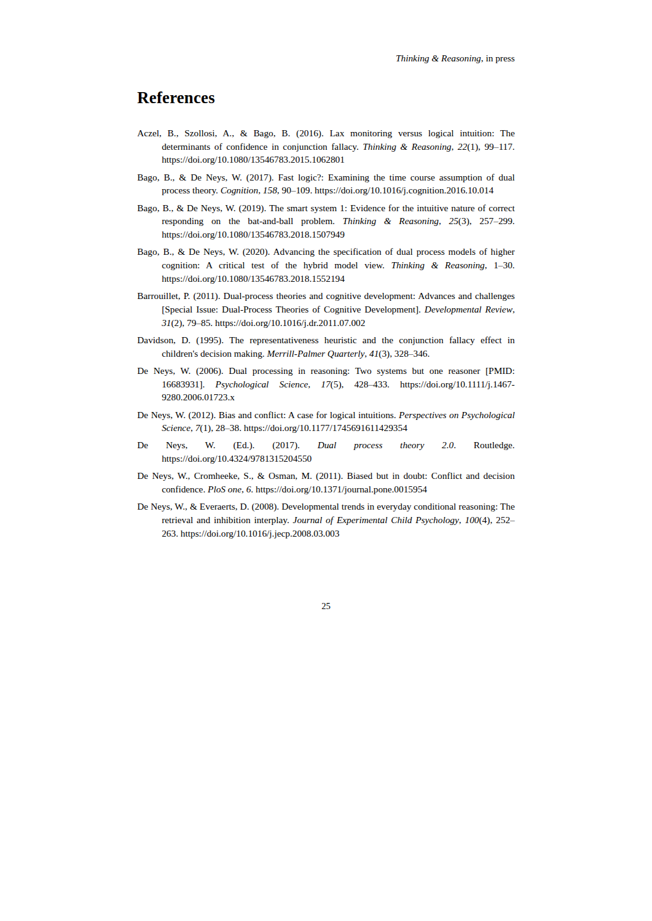Thinking & Reasoning, in press
References
Aczel, B., Szollosi, A., & Bago, B. (2016). Lax monitoring versus logical intuition: The determinants of confidence in conjunction fallacy. Thinking & Reasoning, 22(1), 99–117. https://doi.org/10.1080/13546783.2015.1062801
Bago, B., & De Neys, W. (2017). Fast logic?: Examining the time course assumption of dual process theory. Cognition, 158, 90–109. https://doi.org/10.1016/j.cognition.2016.10.014
Bago, B., & De Neys, W. (2019). The smart system 1: Evidence for the intuitive nature of correct responding on the bat-and-ball problem. Thinking & Reasoning, 25(3), 257–299. https://doi.org/10.1080/13546783.2018.1507949
Bago, B., & De Neys, W. (2020). Advancing the specification of dual process models of higher cognition: A critical test of the hybrid model view. Thinking & Reasoning, 1–30. https://doi.org/10.1080/13546783.2018.1552194
Barrouillet, P. (2011). Dual-process theories and cognitive development: Advances and challenges [Special Issue: Dual-Process Theories of Cognitive Development]. Developmental Review, 31(2), 79–85. https://doi.org/10.1016/j.dr.2011.07.002
Davidson, D. (1995). The representativeness heuristic and the conjunction fallacy effect in children's decision making. Merrill-Palmer Quarterly, 41(3), 328–346.
De Neys, W. (2006). Dual processing in reasoning: Two systems but one reasoner [PMID: 16683931]. Psychological Science, 17(5), 428–433. https://doi.org/10.1111/j.1467-9280.2006.01723.x
De Neys, W. (2012). Bias and conflict: A case for logical intuitions. Perspectives on Psychological Science, 7(1), 28–38. https://doi.org/10.1177/1745691611429354
De Neys, W. (Ed.). (2017). Dual process theory 2.0. Routledge. https://doi.org/10.4324/9781315204550
De Neys, W., Cromheeke, S., & Osman, M. (2011). Biased but in doubt: Conflict and decision confidence. PloS one, 6. https://doi.org/10.1371/journal.pone.0015954
De Neys, W., & Everaerts, D. (2008). Developmental trends in everyday conditional reasoning: The retrieval and inhibition interplay. Journal of Experimental Child Psychology, 100(4), 252–263. https://doi.org/10.1016/j.jecp.2008.03.003
25